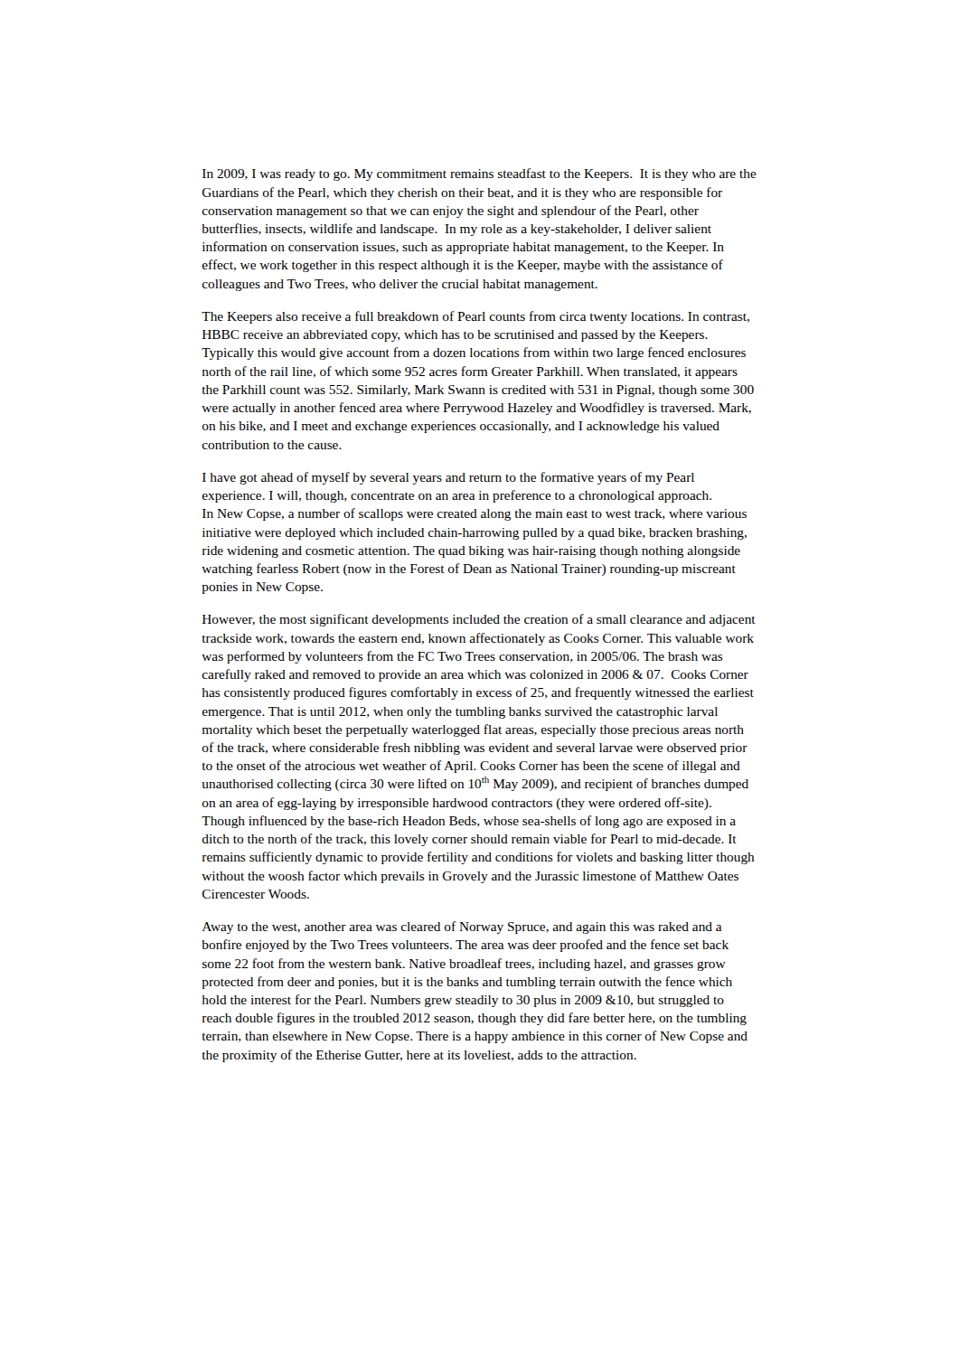In 2009, I was ready to go. My commitment remains steadfast to the Keepers. It is they who are the Guardians of the Pearl, which they cherish on their beat, and it is they who are responsible for conservation management so that we can enjoy the sight and splendour of the Pearl, other butterflies, insects, wildlife and landscape. In my role as a key-stakeholder, I deliver salient information on conservation issues, such as appropriate habitat management, to the Keeper. In effect, we work together in this respect although it is the Keeper, maybe with the assistance of colleagues and Two Trees, who deliver the crucial habitat management.
The Keepers also receive a full breakdown of Pearl counts from circa twenty locations. In contrast, HBBC receive an abbreviated copy, which has to be scrutinised and passed by the Keepers. Typically this would give account from a dozen locations from within two large fenced enclosures north of the rail line, of which some 952 acres form Greater Parkhill. When translated, it appears the Parkhill count was 552. Similarly, Mark Swann is credited with 531 in Pignal, though some 300 were actually in another fenced area where Perrywood Hazeley and Woodfidley is traversed. Mark, on his bike, and I meet and exchange experiences occasionally, and I acknowledge his valued contribution to the cause.
I have got ahead of myself by several years and return to the formative years of my Pearl experience. I will, though, concentrate on an area in preference to a chronological approach.
In New Copse, a number of scallops were created along the main east to west track, where various initiative were deployed which included chain-harrowing pulled by a quad bike, bracken brashing, ride widening and cosmetic attention. The quad biking was hair-raising though nothing alongside watching fearless Robert (now in the Forest of Dean as National Trainer) rounding-up miscreant ponies in New Copse.
However, the most significant developments included the creation of a small clearance and adjacent trackside work, towards the eastern end, known affectionately as Cooks Corner. This valuable work was performed by volunteers from the FC Two Trees conservation, in 2005/06. The brash was carefully raked and removed to provide an area which was colonized in 2006 & 07. Cooks Corner has consistently produced figures comfortably in excess of 25, and frequently witnessed the earliest emergence. That is until 2012, when only the tumbling banks survived the catastrophic larval mortality which beset the perpetually waterlogged flat areas, especially those precious areas north of the track, where considerable fresh nibbling was evident and several larvae were observed prior to the onset of the atrocious wet weather of April. Cooks Corner has been the scene of illegal and unauthorised collecting (circa 30 were lifted on 10th May 2009), and recipient of branches dumped on an area of egg-laying by irresponsible hardwood contractors (they were ordered off-site). Though influenced by the base-rich Headon Beds, whose sea-shells of long ago are exposed in a ditch to the north of the track, this lovely corner should remain viable for Pearl to mid-decade. It remains sufficiently dynamic to provide fertility and conditions for violets and basking litter though without the woosh factor which prevails in Grovely and the Jurassic limestone of Matthew Oates Cirencester Woods.
Away to the west, another area was cleared of Norway Spruce, and again this was raked and a bonfire enjoyed by the Two Trees volunteers. The area was deer proofed and the fence set back some 22 foot from the western bank. Native broadleaf trees, including hazel, and grasses grow protected from deer and ponies, but it is the banks and tumbling terrain outwith the fence which hold the interest for the Pearl. Numbers grew steadily to 30 plus in 2009 &10, but struggled to reach double figures in the troubled 2012 season, though they did fare better here, on the tumbling terrain, than elsewhere in New Copse. There is a happy ambience in this corner of New Copse and the proximity of the Etherise Gutter, here at its loveliest, adds to the attraction.